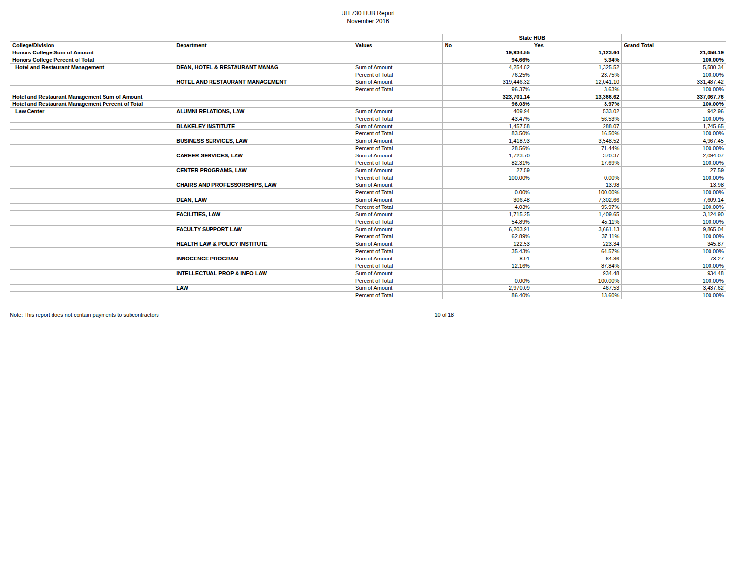UH 730 HUB Report
November 2016
| | | | State HUB | |
| --- | --- | --- | --- | --- |
| College/Division | Department | Values | No | Yes | Grand Total |
| Honors College Sum of Amount | | | 19,934.55 | 1,123.64 | 21,058.19 |
| Honors College Percent of Total | | | 94.66% | 5.34% | 100.00% |
| Hotel and Restaurant Management | DEAN, HOTEL & RESTAURANT MANAG | Sum of Amount | 4,254.82 | 1,325.52 | 5,580.34 |
| | | Percent of Total | 76.25% | 23.75% | 100.00% |
| | HOTEL AND RESTAURANT MANAGEMENT | Sum of Amount | 319,446.32 | 12,041.10 | 331,487.42 |
| | | Percent of Total | 96.37% | 3.63% | 100.00% |
| Hotel and Restaurant Management Sum of Amount | | | 323,701.14 | 13,366.62 | 337,067.76 |
| Hotel and Restaurant Management Percent of Total | | | 96.03% | 3.97% | 100.00% |
| Law Center | ALUMNI RELATIONS, LAW | Sum of Amount | 409.94 | 533.02 | 942.96 |
| | | Percent of Total | 43.47% | 56.53% | 100.00% |
| | BLAKELEY INSTITUTE | Sum of Amount | 1,457.58 | 288.07 | 1,745.65 |
| | | Percent of Total | 83.50% | 16.50% | 100.00% |
| | BUSINESS SERVICES, LAW | Sum of Amount | 1,418.93 | 3,548.52 | 4,967.45 |
| | | Percent of Total | 28.56% | 71.44% | 100.00% |
| | CAREER SERVICES, LAW | Sum of Amount | 1,723.70 | 370.37 | 2,094.07 |
| | | Percent of Total | 82.31% | 17.69% | 100.00% |
| | CENTER PROGRAMS, LAW | Sum of Amount | 27.59 | | 27.59 |
| | | Percent of Total | 100.00% | 0.00% | 100.00% |
| | CHAIRS AND PROFESSORSHIPS, LAW | Sum of Amount | | 13.98 | 13.98 |
| | | Percent of Total | 0.00% | 100.00% | 100.00% |
| | DEAN, LAW | Sum of Amount | 306.48 | 7,302.66 | 7,609.14 |
| | | Percent of Total | 4.03% | 95.97% | 100.00% |
| | FACILITIES, LAW | Sum of Amount | 1,715.25 | 1,409.65 | 3,124.90 |
| | | Percent of Total | 54.89% | 45.11% | 100.00% |
| | FACULTY SUPPORT LAW | Sum of Amount | 6,203.91 | 3,661.13 | 9,865.04 |
| | | Percent of Total | 62.89% | 37.11% | 100.00% |
| | HEALTH LAW & POLICY INSTITUTE | Sum of Amount | 122.53 | 223.34 | 345.87 |
| | | Percent of Total | 35.43% | 64.57% | 100.00% |
| | INNOCENCE PROGRAM | Sum of Amount | 8.91 | 64.36 | 73.27 |
| | | Percent of Total | 12.16% | 87.84% | 100.00% |
| | INTELLECTUAL PROP & INFO LAW | Sum of Amount | | 934.48 | 934.48 |
| | | Percent of Total | 0.00% | 100.00% | 100.00% |
| | LAW | Sum of Amount | 2,970.09 | 467.53 | 3,437.62 |
| | | Percent of Total | 86.40% | 13.60% | 100.00% |
Note: This report does not contain payments to subcontractors
10 of 18